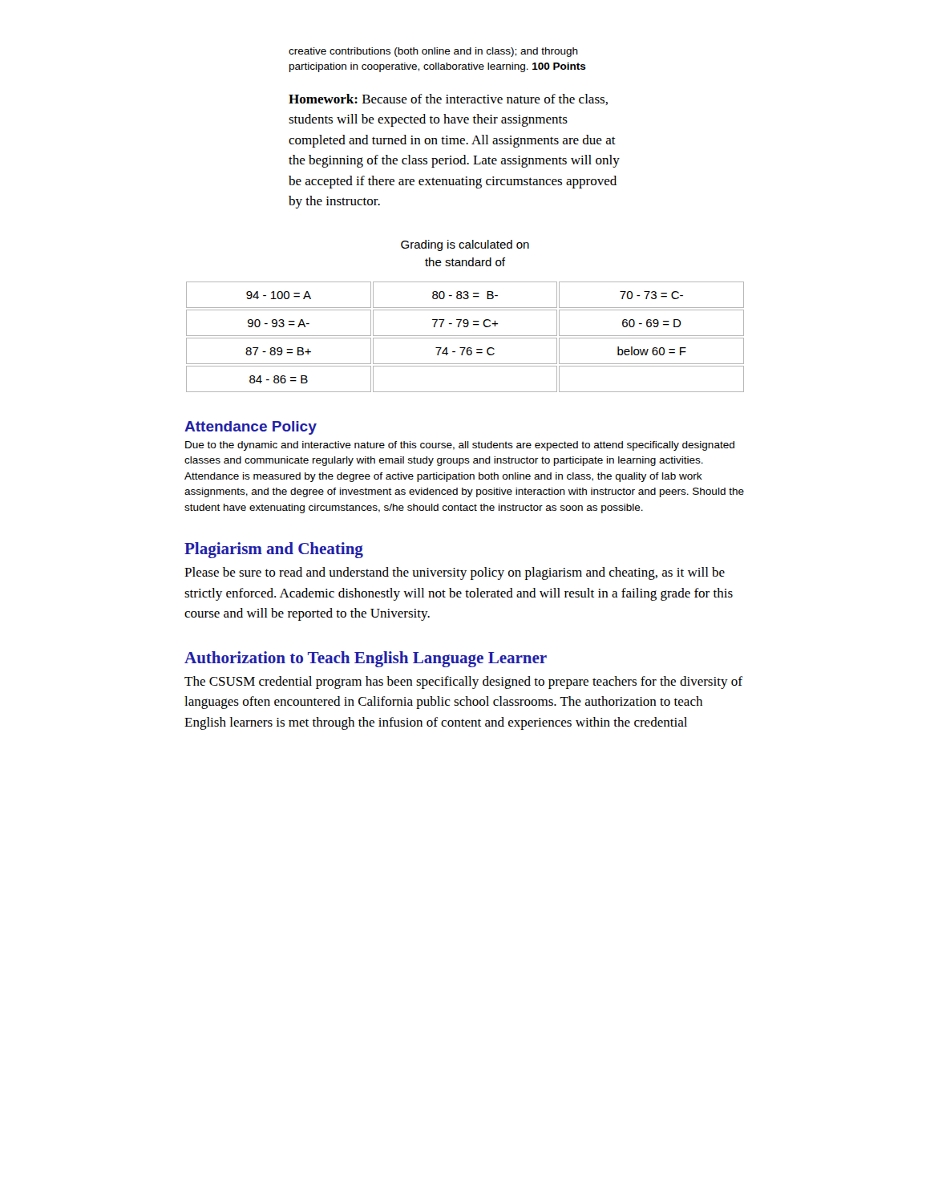creative contributions (both online and in class); and through participation in cooperative, collaborative learning. 100 Points
Homework: Because of the interactive nature of the class, students will be expected to have their assignments completed and turned in on time. All assignments are due at the beginning of the class period. Late assignments will only be accepted if there are extenuating circumstances approved by the instructor.
Grading is calculated on the standard of
| 94 - 100 = A | 80 - 83 = B- | 70 - 73 = C- |
| 90 - 93 = A- | 77 - 79 = C+ | 60 - 69 = D |
| 87 - 89 = B+ | 74 - 76 = C | below 60 = F |
| 84 - 86 = B | | |
Attendance Policy
Due to the dynamic and interactive nature of this course, all students are expected to attend specifically designated classes and communicate regularly with email study groups and instructor to participate in learning activities. Attendance is measured by the degree of active participation both online and in class, the quality of lab work assignments, and the degree of investment as evidenced by positive interaction with instructor and peers. Should the student have extenuating circumstances, s/he should contact the instructor as soon as possible.
Plagiarism and Cheating
Please be sure to read and understand the university policy on plagiarism and cheating, as it will be strictly enforced. Academic dishonestly will not be tolerated and will result in a failing grade for this course and will be reported to the University.
Authorization to Teach English Language Learner
The CSUSM credential program has been specifically designed to prepare teachers for the diversity of languages often encountered in California public school classrooms. The authorization to teach English learners is met through the infusion of content and experiences within the credential